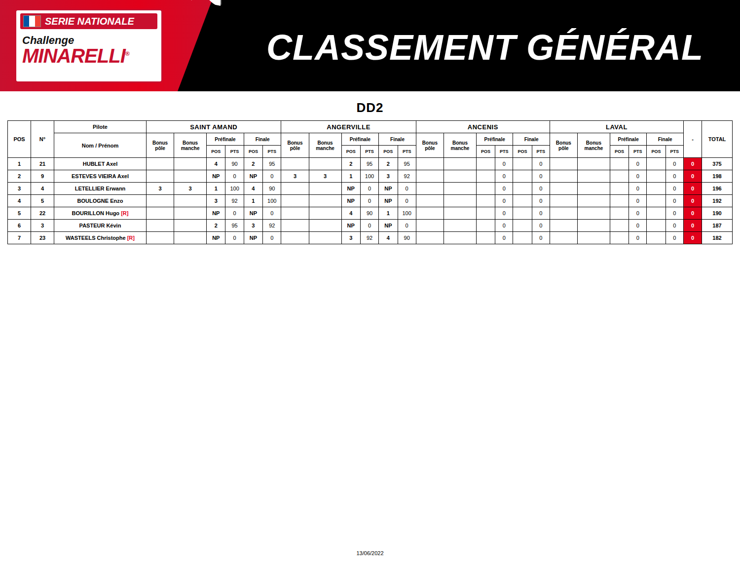SERIE NATIONALE
Challenge
MINARELLI®
2022
CLASSEMENT GÉNÉRAL
DD2
| POS | N° | Pilote | SAINT AMAND | ANGERVILLE | ANCENIS | LAVAL | - | TOTAL |
| --- | --- | --- | --- | --- | --- | --- | --- | --- |
| Nom / Prénom | Bonus pôle | Bonus manche | Préfinale | Finale | Bonus pôle | Bonus manche | Préfinale | Finale | Bonus pôle | Bonus manche | Préfinale | Finale | Bonus pôle | Bonus manche | Préfinale | Finale |
| POS | PTS | POS | PTS | POS | PTS | POS | PTS | POS | PTS | POS | PTS | POS | PTS | POS | PTS |
| 1 | 21 | HUBLET Axel | | | 4 | 90 | 2 | 95 | | | 2 | 95 | 2 | 95 | | | | 0 | | 0 | | | | 0 | | 0 | 0 | 375 |
| 2 | 9 | ESTEVES VIEIRA Axel | | | NP | 0 | NP | 0 | 3 | 3 | 1 | 100 | 3 | 92 | | | | 0 | | 0 | | | | 0 | | 0 | 0 | 198 |
| 3 | 4 | LETELLIER Erwann | 3 | 3 | 1 | 100 | 4 | 90 | | | NP | 0 | NP | 0 | | | | 0 | | 0 | | | | 0 | | 0 | 0 | 196 |
| 4 | 5 | BOULOGNE Enzo | | | 3 | 92 | 1 | 100 | | | NP | 0 | NP | 0 | | | | 0 | | 0 | | | | 0 | | 0 | 0 | 192 |
| 5 | 22 | BOURILLON Hugo [R] | | | NP | 0 | NP | 0 | | | 4 | 90 | 1 | 100 | | | | 0 | | 0 | | | | 0 | | 0 | 0 | 190 |
| 6 | 3 | PASTEUR Kévin | | | 2 | 95 | 3 | 92 | | | NP | 0 | NP | 0 | | | | 0 | | 0 | | | | 0 | | 0 | 0 | 187 |
| 7 | 23 | WASTEELS Christophe [R] | | | NP | 0 | NP | 0 | | | 3 | 92 | 4 | 90 | | | | 0 | | 0 | | | | 0 | | 0 | 0 | 182 |
13/06/2022